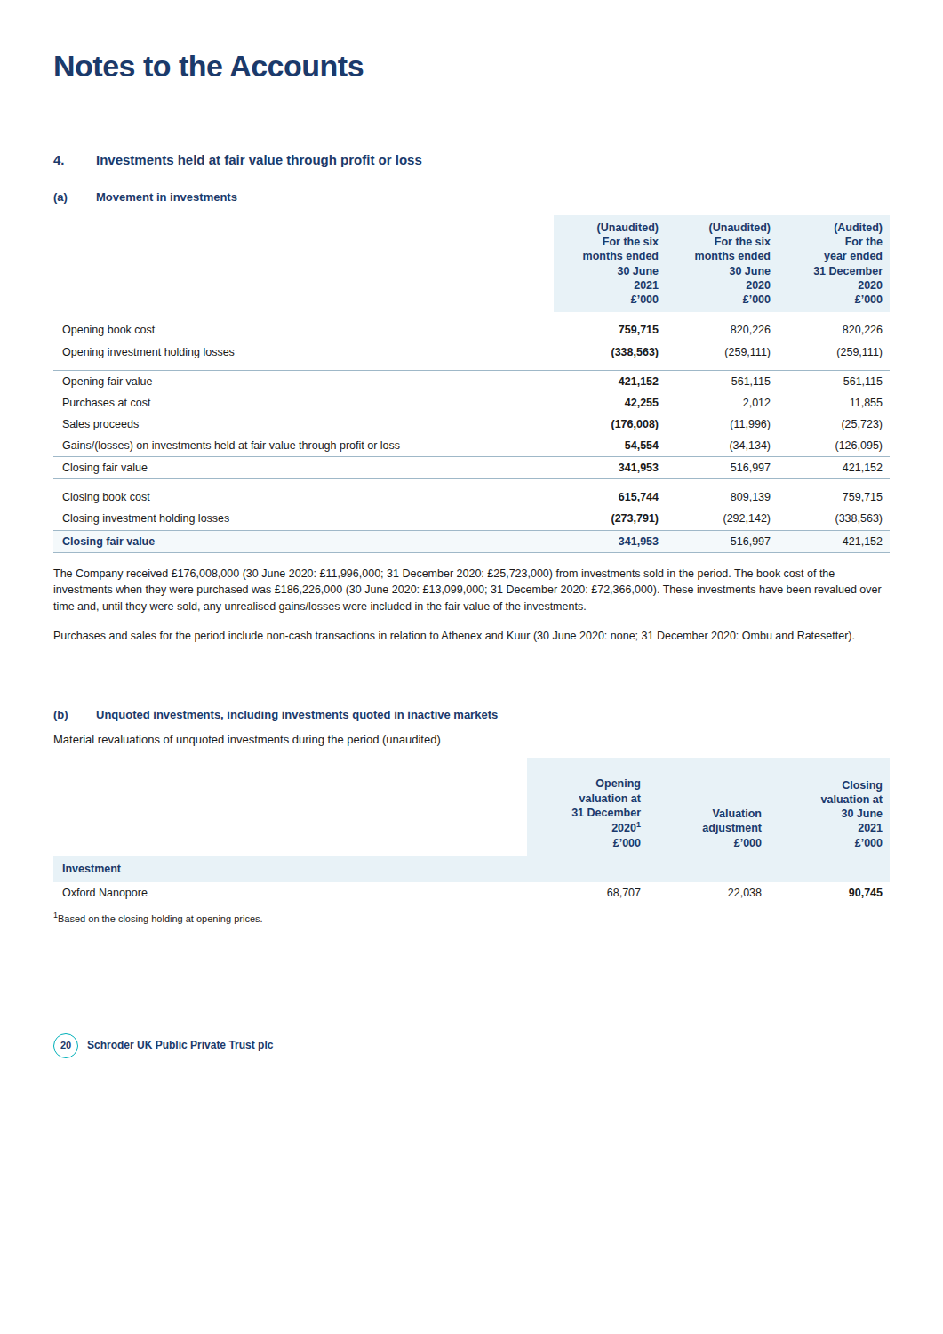Notes to the Accounts
4. Investments held at fair value through profit or loss
(a) Movement in investments
| | (Unaudited) For the six months ended 30 June 2021 £’000 | (Unaudited) For the six months ended 30 June 2020 £’000 | (Audited) For the year ended 31 December 2020 £’000 |
| Opening book cost | 759,715 | 820,226 | 820,226 |
| Opening investment holding losses | (338,563) | (259,111) | (259,111) |
| Opening fair value | 421,152 | 561,115 | 561,115 |
| Purchases at cost | 42,255 | 2,012 | 11,855 |
| Sales proceeds | (176,008) | (11,996) | (25,723) |
| Gains/(losses) on investments held at fair value through profit or loss | 54,554 | (34,134) | (126,095) |
| Closing fair value | 341,953 | 516,997 | 421,152 |
| Closing book cost | 615,744 | 809,139 | 759,715 |
| Closing investment holding losses | (273,791) | (292,142) | (338,563) |
| Closing fair value | 341,953 | 516,997 | 421,152 |
The Company received £176,008,000 (30 June 2020: £11,996,000; 31 December 2020: £25,723,000) from investments sold in the period. The book cost of the investments when they were purchased was £186,226,000 (30 June 2020: £13,099,000; 31 December 2020: £72,366,000). These investments have been revalued over time and, until they were sold, any unrealised gains/losses were included in the fair value of the investments.
Purchases and sales for the period include non-cash transactions in relation to Athenex and Kuur (30 June 2020: none; 31 December 2020: Ombu and Ratesetter).
(b) Unquoted investments, including investments quoted in inactive markets
Material revaluations of unquoted investments during the period (unaudited)
| | Opening valuation at 31 December 2020 1 £’000 | Valuation adjustment £’000 | Closing valuation at 30 June 2021 £’000 |
| Investment | | | |
| Oxford Nanopore | 68,707 | 22,038 | 90,745 |
1Based on the closing holding at opening prices.
20
Schroder UK Public Private Trust plc